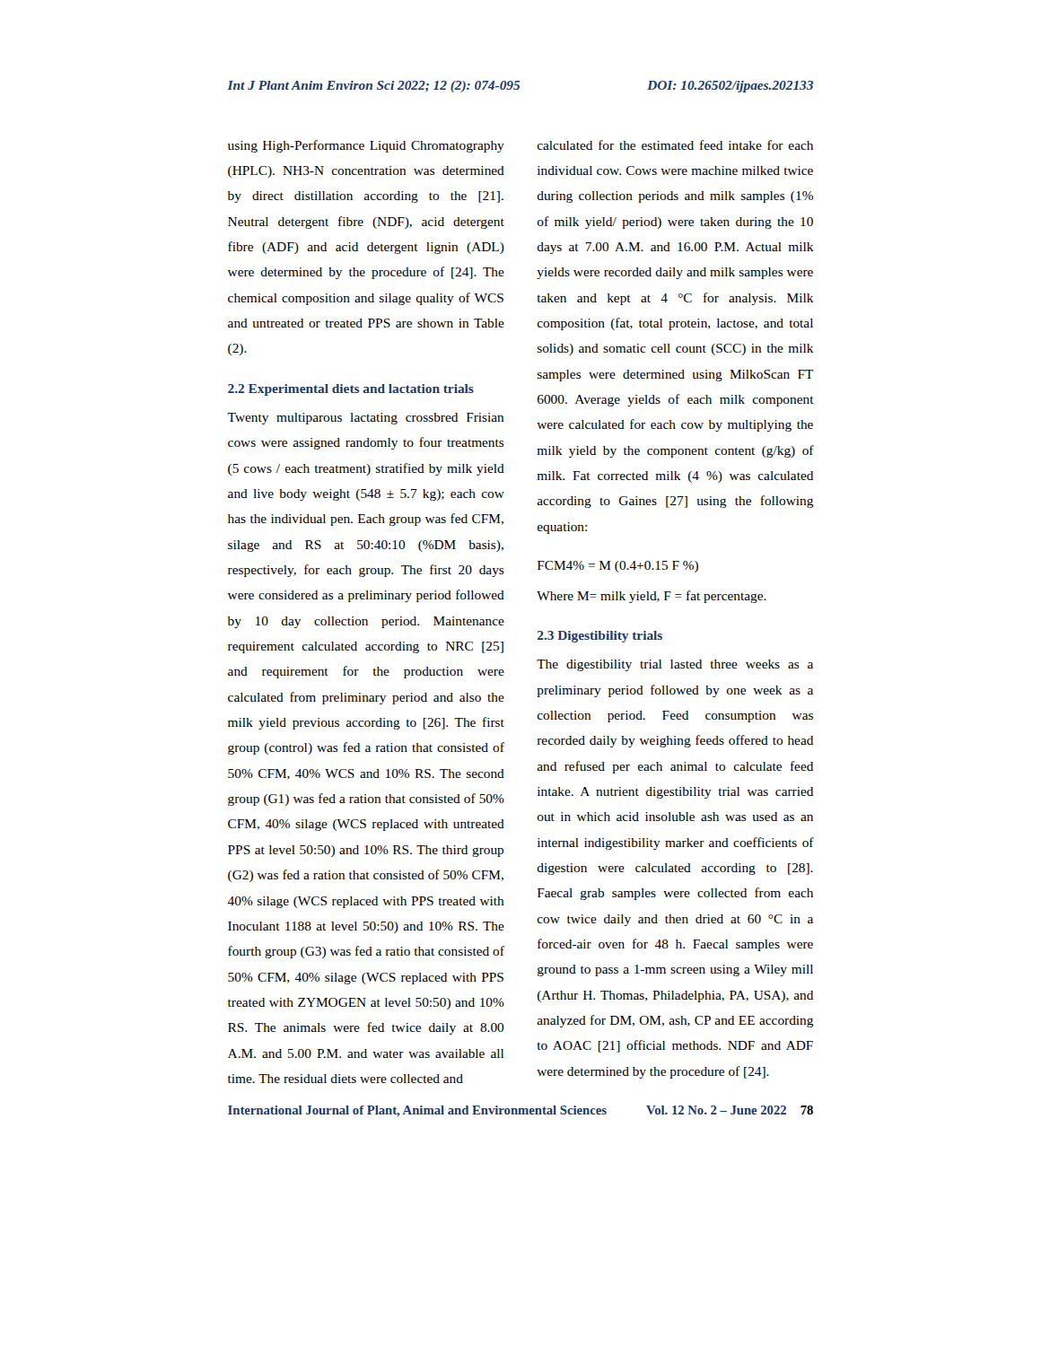Int J Plant Anim Environ Sci 2022; 12 (2): 074-095
DOI: 10.26502/ijpaes.202133
using High-Performance Liquid Chromatography (HPLC). NH3-N concentration was determined by direct distillation according to the [21]. Neutral detergent fibre (NDF), acid detergent fibre (ADF) and acid detergent lignin (ADL) were determined by the procedure of [24]. The chemical composition and silage quality of WCS and untreated or treated PPS are shown in Table (2).
2.2 Experimental diets and lactation trials
Twenty multiparous lactating crossbred Frisian cows were assigned randomly to four treatments (5 cows / each treatment) stratified by milk yield and live body weight (548 ± 5.7 kg); each cow has the individual pen. Each group was fed CFM, silage and RS at 50:40:10 (%DM basis), respectively, for each group. The first 20 days were considered as a preliminary period followed by 10 day collection period. Maintenance requirement calculated according to NRC [25] and requirement for the production were calculated from preliminary period and also the milk yield previous according to [26]. The first group (control) was fed a ration that consisted of 50% CFM, 40% WCS and 10% RS. The second group (G1) was fed a ration that consisted of 50% CFM, 40% silage (WCS replaced with untreated PPS at level 50:50) and 10% RS. The third group (G2) was fed a ration that consisted of 50% CFM, 40% silage (WCS replaced with PPS treated with Inoculant 1188 at level 50:50) and 10% RS. The fourth group (G3) was fed a ratio that consisted of 50% CFM, 40% silage (WCS replaced with PPS treated with ZYMOGEN at level 50:50) and 10% RS. The animals were fed twice daily at 8.00 A.M. and 5.00 P.M. and water was available all time. The residual diets were collected and
calculated for the estimated feed intake for each individual cow. Cows were machine milked twice during collection periods and milk samples (1% of milk yield/ period) were taken during the 10 days at 7.00 A.M. and 16.00 P.M. Actual milk yields were recorded daily and milk samples were taken and kept at 4 °C for analysis. Milk composition (fat, total protein, lactose, and total solids) and somatic cell count (SCC) in the milk samples were determined using MilkoScan FT 6000. Average yields of each milk component were calculated for each cow by multiplying the milk yield by the component content (g/kg) of milk. Fat corrected milk (4 %) was calculated according to Gaines [27] using the following equation:
FCM4% = M (0.4+0.15 F %)
Where M= milk yield, F = fat percentage.
2.3 Digestibility trials
The digestibility trial lasted three weeks as a preliminary period followed by one week as a collection period. Feed consumption was recorded daily by weighing feeds offered to head and refused per each animal to calculate feed intake. A nutrient digestibility trial was carried out in which acid insoluble ash was used as an internal indigestibility marker and coefficients of digestion were calculated according to [28]. Faecal grab samples were collected from each cow twice daily and then dried at 60 °C in a forced-air oven for 48 h. Faecal samples were ground to pass a 1-mm screen using a Wiley mill (Arthur H. Thomas, Philadelphia, PA, USA), and analyzed for DM, OM, ash, CP and EE according to AOAC [21] official methods. NDF and ADF were determined by the procedure of [24].
International Journal of Plant, Animal and Environmental Sciences
Vol. 12 No. 2 – June 2022
78